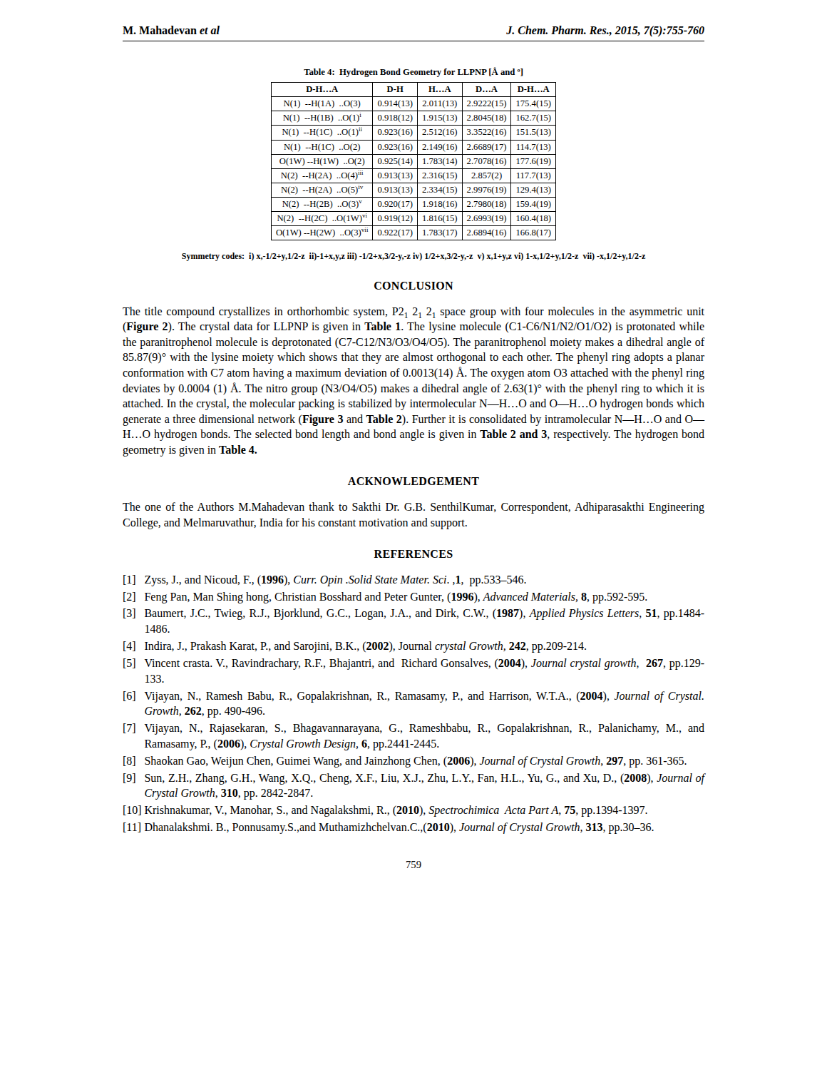M. Mahadevan et al
J. Chem. Pharm. Res., 2015, 7(5):755-760
Table 4: Hydrogen Bond Geometry for LLPNP [Å and º]
| D-H…A | D-H | H…A | D…A | D-H…A |
| --- | --- | --- | --- | --- |
| N(1) --H(1A) ..O(3) | 0.914(13) | 2.011(13) | 2.9222(15) | 175.4(15) |
| N(1) --H(1B) ..O(1) i | 0.918(12) | 1.915(13) | 2.8045(18) | 162.7(15) |
| N(1) --H(1C) ..O(1) ii | 0.923(16) | 2.512(16) | 3.3522(16) | 151.5(13) |
| N(1) --H(1C) ..O(2) | 0.923(16) | 2.149(16) | 2.6689(17) | 114.7(13) |
| O(1W) --H(1W) ..O(2) | 0.925(14) | 1.783(14) | 2.7078(16) | 177.6(19) |
| N(2) --H(2A) ..O(4) iii | 0.913(13) | 2.316(15) | 2.857(2) | 117.7(13) |
| N(2) --H(2A) ..O(5) iv | 0.913(13) | 2.334(15) | 2.9976(19) | 129.4(13) |
| N(2) --H(2B) ..O(3) v | 0.920(17) | 1.918(16) | 2.7980(18) | 159.4(19) |
| N(2) --H(2C) ..O(1W) vi | 0.919(12) | 1.816(15) | 2.6993(19) | 160.4(18) |
| O(1W) --H(2W) ..O(3) vii | 0.922(17) | 1.783(17) | 2.6894(16) | 166.8(17) |
Symmetry codes: i) x,-1/2+y,1/2-z ii)-1+x,y,z iii) -1/2+x,3/2-y,-z iv) 1/2+x,3/2-y,-z v) x,1+y,z vi) 1-x,1/2+y,1/2-z vii) -x,1/2+y,1/2-z
CONCLUSION
The title compound crystallizes in orthorhombic system, P21 21 21 space group with four molecules in the asymmetric unit (Figure 2). The crystal data for LLPNP is given in Table 1. The lysine molecule (C1-C6/N1/N2/O1/O2) is protonated while the paranitrophenol molecule is deprotonated (C7-C12/N3/O3/O4/O5). The paranitrophenol moiety makes a dihedral angle of 85.87(9)° with the lysine moiety which shows that they are almost orthogonal to each other. The phenyl ring adopts a planar conformation with C7 atom having a maximum deviation of 0.0013(14) Å. The oxygen atom O3 attached with the phenyl ring deviates by 0.0004 (1) Å. The nitro group (N3/O4/O5) makes a dihedral angle of 2.63(1)° with the phenyl ring to which it is attached. In the crystal, the molecular packing is stabilized by intermolecular N—H…O and O—H…O hydrogen bonds which generate a three dimensional network (Figure 3 and Table 2). Further it is consolidated by intramolecular N—H…O and O—H…O hydrogen bonds. The selected bond length and bond angle is given in Table 2 and 3, respectively. The hydrogen bond geometry is given in Table 4.
ACKNOWLEDGEMENT
The one of the Authors M.Mahadevan thank to Sakthi Dr. G.B. SenthilKumar, Correspondent, Adhiparasakthi Engineering College, and Melmaruvathur, India for his constant motivation and support.
REFERENCES
[1] Zyss, J., and Nicoud, F., (1996), Curr. Opin .Solid State Mater. Sci. ,1, pp.533–546.
[2] Feng Pan, Man Shing hong, Christian Bosshard and Peter Gunter, (1996), Advanced Materials, 8, pp.592-595.
[3] Baumert, J.C., Twieg, R.J., Bjorklund, G.C., Logan, J.A., and Dirk, C.W., (1987), Applied Physics Letters, 51, pp.1484-1486.
[4] Indira, J., Prakash Karat, P., and Sarojini, B.K., (2002), Journal crystal Growth, 242, pp.209-214.
[5] Vincent crasta. V., Ravindrachary, R.F., Bhajantri, and Richard Gonsalves, (2004), Journal crystal growth, 267, pp.129-133.
[6] Vijayan, N., Ramesh Babu, R., Gopalakrishnan, R., Ramasamy, P., and Harrison, W.T.A., (2004), Journal of Crystal. Growth, 262, pp. 490-496.
[7] Vijayan, N., Rajasekaran, S., Bhagavannarayana, G., Rameshbabu, R., Gopalakrishnan, R., Palanichamy, M., and Ramasamy, P., (2006), Crystal Growth Design, 6, pp.2441-2445.
[8] Shaokan Gao, Weijun Chen, Guimei Wang, and Jainzhong Chen, (2006), Journal of Crystal Growth, 297, pp. 361-365.
[9] Sun, Z.H., Zhang, G.H., Wang, X.Q., Cheng, X.F., Liu, X.J., Zhu, L.Y., Fan, H.L., Yu, G., and Xu, D., (2008), Journal of Crystal Growth, 310, pp. 2842-2847.
[10] Krishnakumar, V., Manohar, S., and Nagalakshmi, R., (2010), Spectrochimica Acta Part A, 75, pp.1394-1397.
[11] Dhanalakshmi. B., Ponnusamy.S.,and Muthamizhchelvan.C.,(2010), Journal of Crystal Growth, 313, pp.30–36.
759